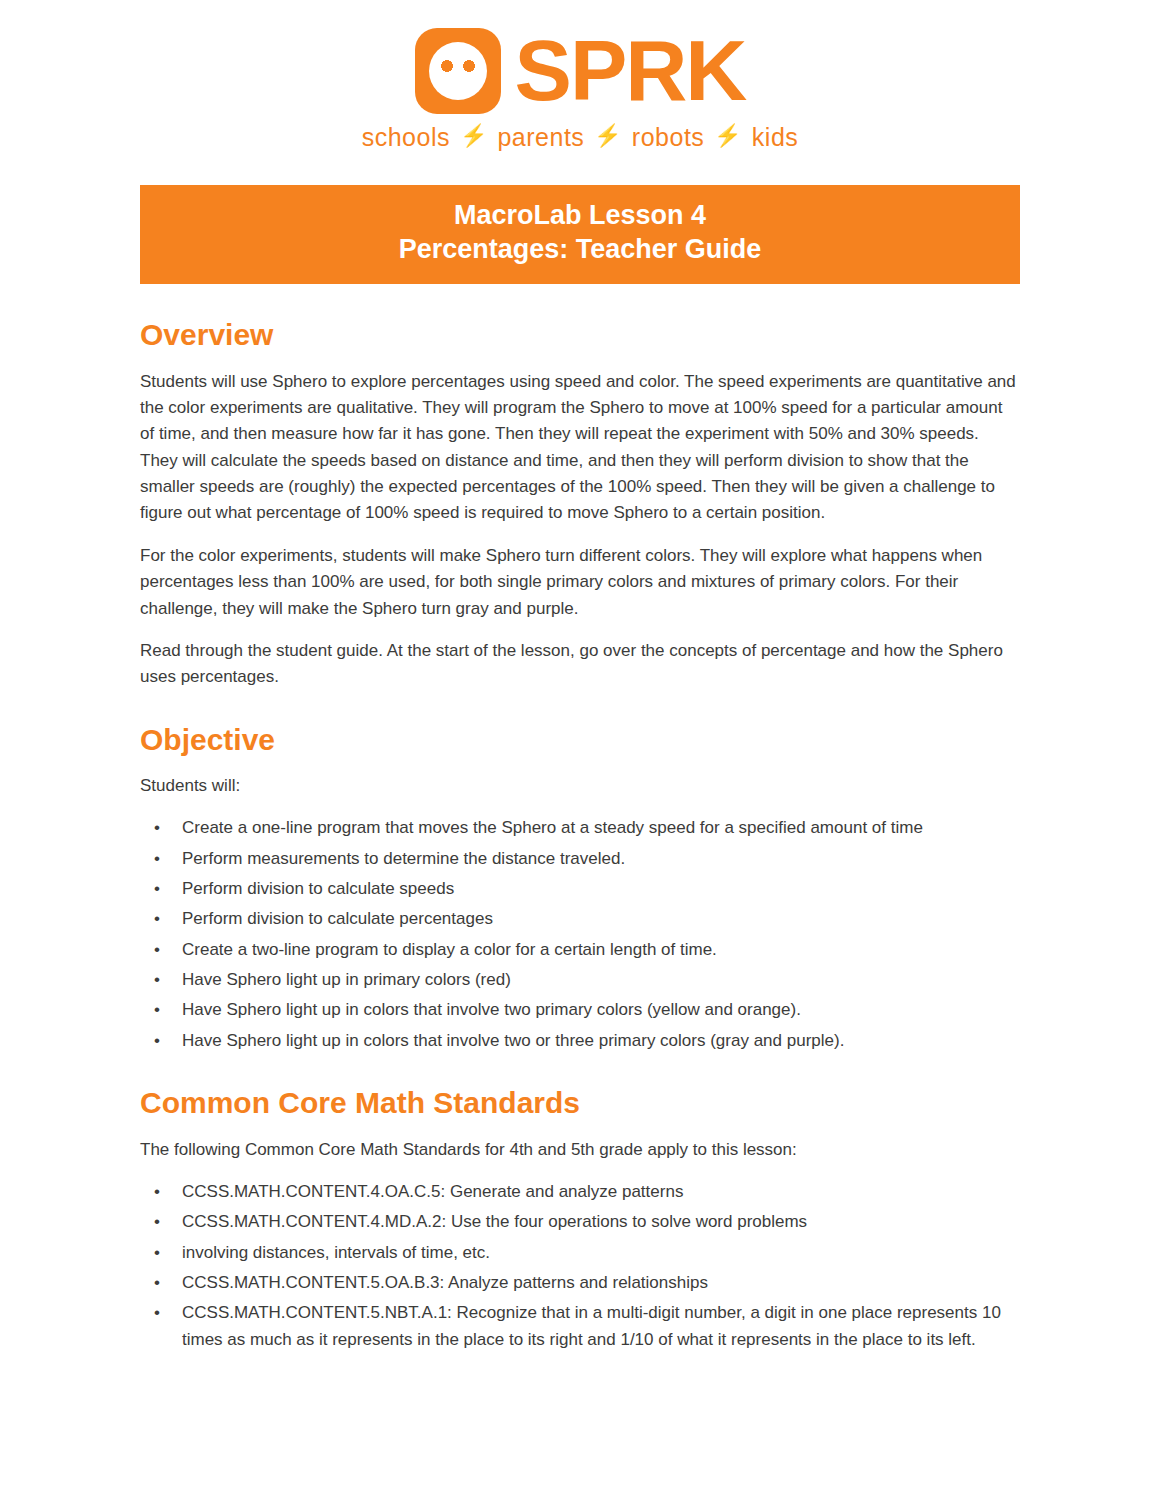SPRK
schools⚡ parents⚡ robots⚡ kids
MacroLab Lesson 4
Percentages: Teacher Guide
Overview
Students will use Sphero to explore percentages using speed and color. The speed experiments are quantitative and the color experiments are qualitative. They will program the Sphero to move at 100% speed for a particular amount of time, and then measure how far it has gone. Then they will repeat the experiment with 50% and 30% speeds. They will calculate the speeds based on distance and time, and then they will perform division to show that the smaller speeds are (roughly) the expected percentages of the 100% speed. Then they will be given a challenge to figure out what percentage of 100% speed is required to move Sphero to a certain position.
For the color experiments, students will make Sphero turn different colors. They will explore what happens when percentages less than 100% are used, for both single primary colors and mixtures of primary colors. For their challenge, they will make the Sphero turn gray and purple.
Read through the student guide. At the start of the lesson, go over the concepts of percentage and how the Sphero uses percentages.
Objective
Students will:
Create a one-line program that moves the Sphero at a steady speed for a specified amount of time
Perform measurements to determine the distance traveled.
Perform division to calculate speeds
Perform division to calculate percentages
Create a two-line program to display a color for a certain length of time.
Have Sphero light up in primary colors (red)
Have Sphero light up in colors that involve two primary colors (yellow and orange).
Have Sphero light up in colors that involve two or three primary colors (gray and purple).
Common Core Math Standards
The following Common Core Math Standards for 4th and 5th grade apply to this lesson:
CCSS.MATH.CONTENT.4.OA.C.5: Generate and analyze patterns
CCSS.MATH.CONTENT.4.MD.A.2: Use the four operations to solve word problems
involving distances, intervals of time, etc.
CCSS.MATH.CONTENT.5.OA.B.3: Analyze patterns and relationships
CCSS.MATH.CONTENT.5.NBT.A.1: Recognize that in a multi-digit number, a digit in one place represents 10 times as much as it represents in the place to its right and 1/10 of what it represents in the place to its left.